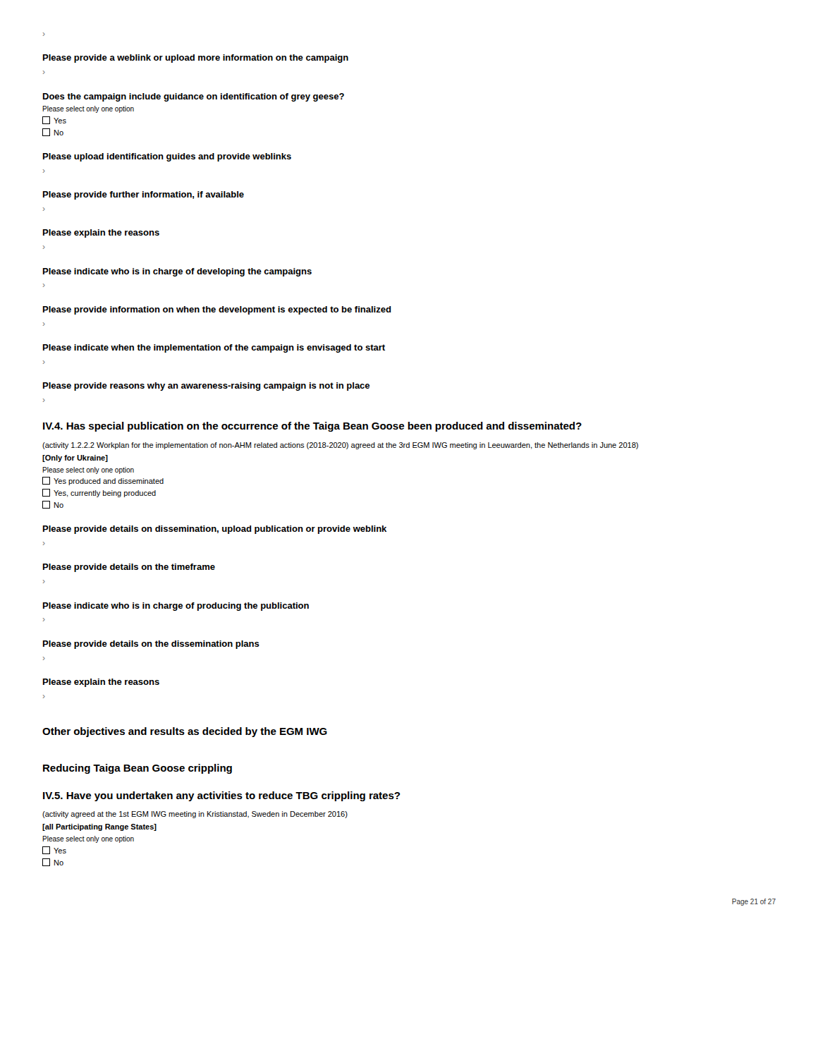›
Please provide a weblink or upload more information on the campaign
›
Does the campaign include guidance on identification of grey geese?
Please select only one option
Yes
No
Please upload identification guides and provide weblinks
›
Please provide further information, if available
›
Please explain the reasons
›
Please indicate who is in charge of developing the campaigns
›
Please provide information on when the development is expected to be finalized
›
Please indicate when the implementation of the campaign is envisaged to start
›
Please provide reasons why an awareness-raising campaign is not in place
›
IV.4. Has special publication on the occurrence of the Taiga Bean Goose been produced and disseminated?
(activity 1.2.2.2 Workplan for the implementation of non-AHM related actions (2018-2020) agreed at the 3rd EGM IWG meeting in Leeuwarden, the Netherlands in June 2018)
[Only for Ukraine]
Please select only one option
Yes produced and disseminated
Yes, currently being produced
No
Please provide details on dissemination, upload publication or provide weblink
›
Please provide details on the timeframe
›
Please indicate who is in charge of producing the publication
›
Please provide details on the dissemination plans
›
Please explain the reasons
›
Other objectives and results as decided by the EGM IWG
Reducing Taiga Bean Goose crippling
IV.5. Have you undertaken any activities to reduce TBG crippling rates?
(activity agreed at the 1st EGM IWG meeting in Kristianstad, Sweden in December 2016)
[all Participating Range States]
Please select only one option
Yes
No
Page 21 of 27